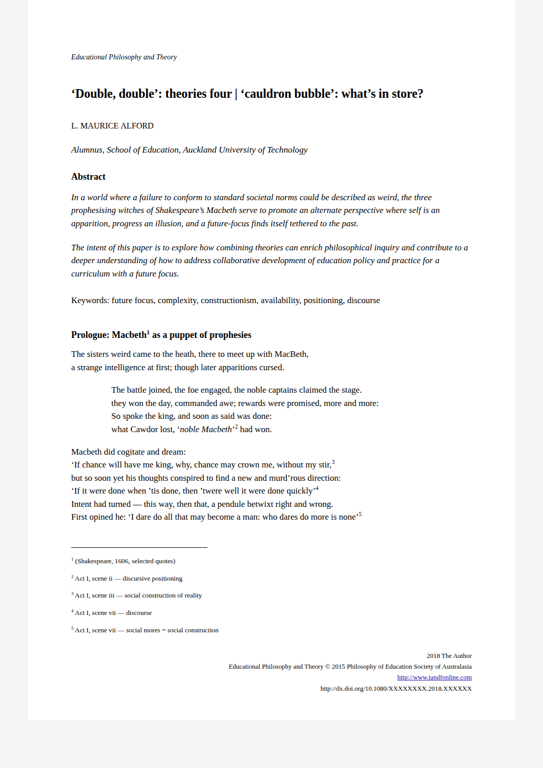Educational Philosophy and Theory
‘Double, double’: theories four | ‘cauldron bubble’: what’s in store?
L. M AURICE ALFORD
Alumnus, School of Education, Auckland University of Technology
Abstract
In a world where a failure to conform to standard societal norms could be described as weird, the three prophesising witches of Shakespeare’s Macbeth serve to promote an alternate perspective where self is an apparition, progress an illusion, and a future-focus finds itself tethered to the past.
The intent of this paper is to explore how combining theories can enrich philosophical inquiry and contribute to a deeper understanding of how to address collaborative development of education policy and practice for a curriculum with a future focus.
Keywords: future focus, complexity, constructionism, availability, positioning, discourse
Prologue: Macbeth1 as a puppet of prophesies
The sisters weird came to the heath, there to meet up with MacBeth, a strange intelligence at first; though later apparitions cursed.
The battle joined, the foe engaged, the noble captains claimed the stage. they won the day, commanded awe; rewards were promised, more and more: So spoke the king, and soon as said was done: what Cawdor lost, ‘noble Macbeth’2 had won.
Macbeth did cogitate and dream: ‘If chance will have me king, why, chance may crown me, without my stir,3 but so soon yet his thoughts conspired to find a new and murd’rous direction: ‘If it were done when ’tis done, then ’twere well it were done quickly’4 Intent had turned — this way, then that, a pendule betwixt right and wrong. First opined he: ‘I dare do all that may become a man: who dares do more is none’5
1 (Shakespeare, 1606, selected quotes)
2 Act I, scene ii — discursive positioning
3 Act I, scene iii — social construction of reality
4 Act I, scene vii — discourse
5 Act I, scene vii — social mores = social construction
2018 The Author
Educational Philosophy and Theory © 2015 Philosophy of Education Society of Australasia
http://www.tandfonline.com
http://dx.doi.org/10.1080/XXXXXXXX.2018.XXXXXX